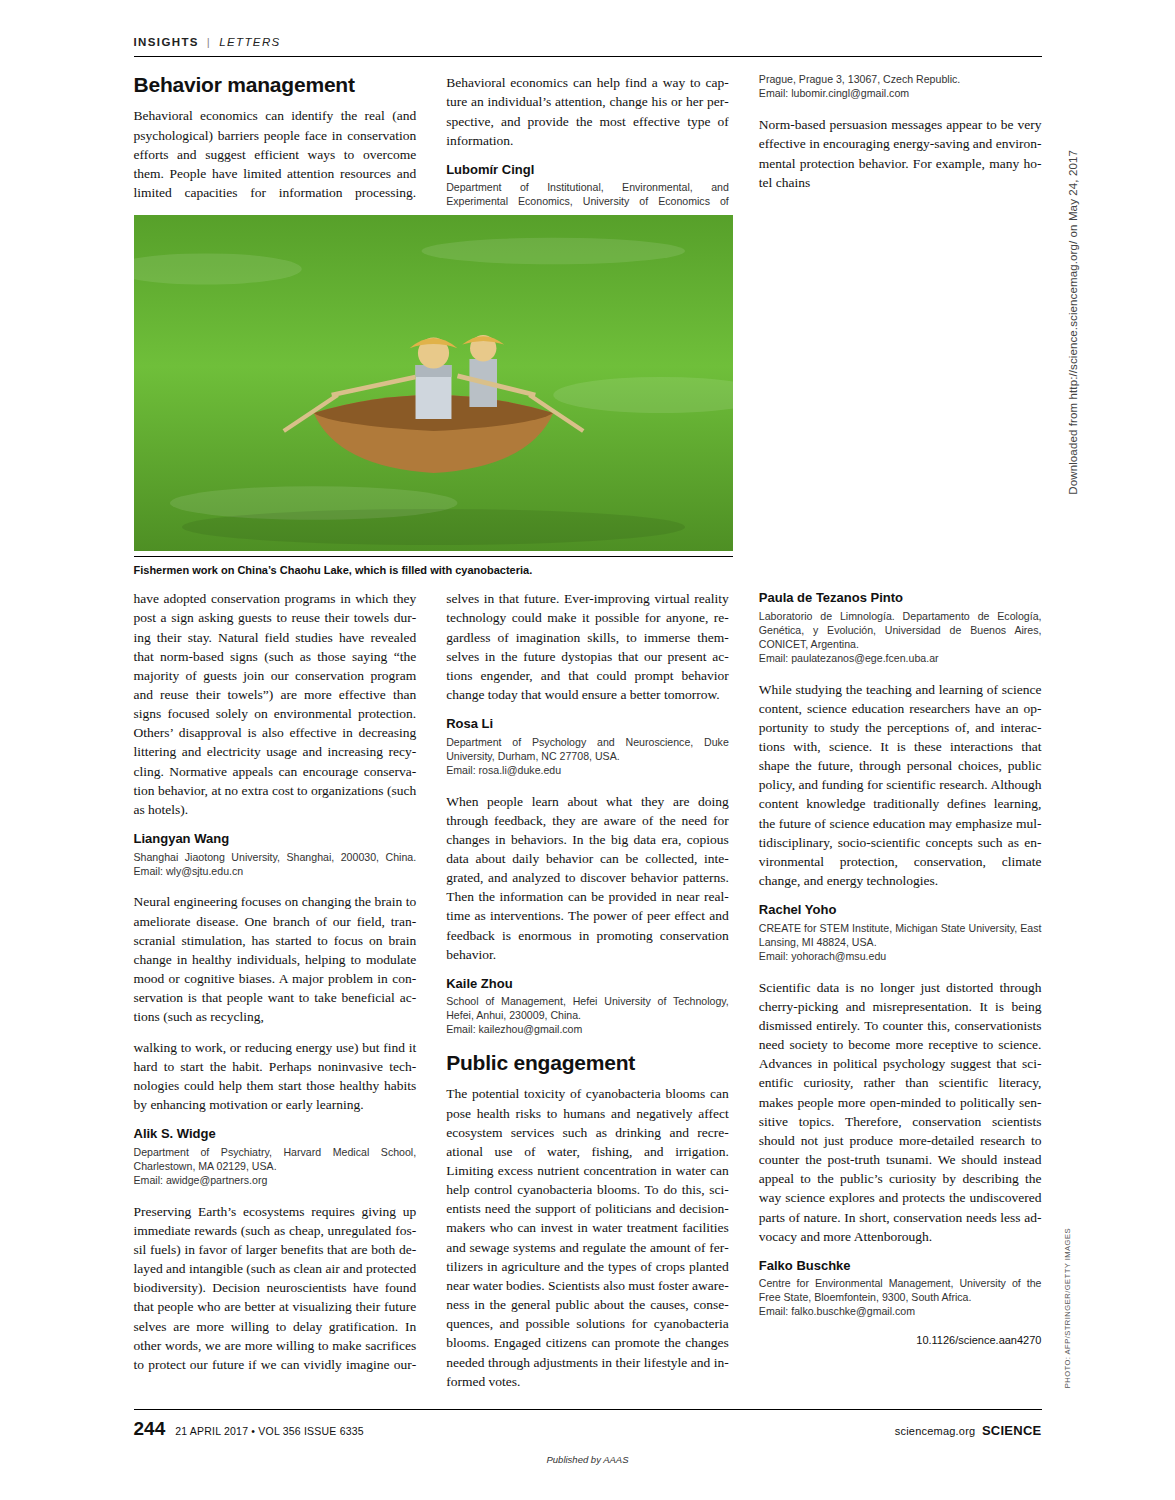INSIGHTS|LETTERS
Downloaded from http://science.sciencemag.org/ on May 24, 2017
PHOTO: AFP/STRINGER/GETTY IMAGES
Behavior management
Behavioral economics can identify the real (and psychological) barriers people face in conservation efforts and suggest efficient ways to overcome them. People have limited attention resources and limited capacities for information processing. Behavioral economics can help find a way to capture an individual’s attention, change his or her perspective, and provide the most effective type of information.
Lubomír Cingl
Department of Institutional, Environmental, and Experimental Economics, University of Economics of Prague, Prague 3, 13067, Czech Republic.
Email: lubomir.cingl@gmail.com
Norm-based persuasion messages appear to be very effective in encouraging energy-saving and environmental protection behavior. For example, many hotel chains
Fishermen work on China’s Chaohu Lake, which is filled with cyanobacteria.
have adopted conservation programs in which they post a sign asking guests to reuse their towels during their stay. Natural field studies have revealed that norm-based signs (such as those saying “the majority of guests join our conservation program and reuse their towels”) are more effective than signs focused solely on environmental protection. Others’ disapproval is also effective in decreasing littering and electricity usage and increasing recycling. Normative appeals can encourage conservation behavior, at no extra cost to organizations (such as hotels).
Liangyan Wang
Shanghai Jiaotong University, Shanghai, 200030, China. Email: wly@sjtu.edu.cn
Neural engineering focuses on changing the brain to ameliorate disease. One branch of our field, transcranial stimulation, has started to focus on brain change in healthy individuals, helping to modulate mood or cognitive biases. A major problem in conservation is that people want to take beneficial actions (such as recycling,
walking to work, or reducing energy use) but find it hard to start the habit. Perhaps noninvasive technologies could help them start those healthy habits by enhancing motivation or early learning.
Alik S. Widge
Department of Psychiatry, Harvard Medical School, Charlestown, MA 02129, USA.
Email: awidge@partners.org
Preserving Earth’s ecosystems requires giving up immediate rewards (such as cheap, unregulated fossil fuels) in favor of larger benefits that are both delayed and intangible (such as clean air and protected biodiversity). Decision neuroscientists have found that people who are better at visualizing their future selves are more willing to delay gratification. In other words, we are more willing to make sacrifices to protect our future if we can vividly imagine ourselves in that future. Ever-improving virtual reality technology could make it possible for anyone, regardless of imagination skills, to immerse themselves in the future dystopias that our present actions engender, and that could prompt behavior change today that would ensure a better tomorrow.
Rosa Li
Department of Psychology and Neuroscience, Duke University, Durham, NC 27708, USA.
Email: rosa.li@duke.edu
When people learn about what they are doing through feedback, they are aware of the need for changes in behaviors. In the big data era, copious data about daily behavior can be collected, integrated, and analyzed to discover behavior patterns. Then the information can be provided in near real-time as interventions. The power of peer effect and feedback is enormous in promoting conservation behavior.
Kaile Zhou
School of Management, Hefei University of Technology, Hefei, Anhui, 230009, China.
Email: kailezhou@gmail.com
Public engagement
The potential toxicity of cyanobacteria blooms can pose health risks to humans and negatively affect ecosystem services such as drinking and recreational use of water, fishing, and irrigation. Limiting excess nutrient concentration in water can help control cyanobacteria blooms. To do this, scientists need the support of politicians and decision-makers who can invest in water treatment facilities and sewage systems and regulate the amount of fertilizers in agriculture and the types of crops planted near water bodies. Scientists also must foster awareness in the general public about the causes, consequences, and possible solutions for cyanobacteria blooms. Engaged citizens can promote the changes needed through adjustments in their lifestyle and informed votes.
Paula de Tezanos Pinto
Laboratorio de Limnología. Departamento de Ecología, Genética, y Evolución, Universidad de Buenos Aires, CONICET, Argentina.
Email: paulatezanos@ege.fcen.uba.ar
While studying the teaching and learning of science content, science education researchers have an opportunity to study the perceptions of, and interactions with, science. It is these interactions that shape the future, through personal choices, public policy, and funding for scientific research. Although content knowledge traditionally defines learning, the future of science education may emphasize multidisciplinary, socio-scientific concepts such as environmental protection, conservation, climate change, and energy technologies.
Rachel Yoho
CREATE for STEM Institute, Michigan State University, East Lansing, MI 48824, USA.
Email: yohorach@msu.edu
Scientific data is no longer just distorted through cherry-picking and misrepresentation. It is being dismissed entirely. To counter this, conservationists need society to become more receptive to science. Advances in political psychology suggest that scientific curiosity, rather than scientific literacy, makes people more open-minded to politically sensitive topics. Therefore, conservation scientists should not just produce more-detailed research to counter the post-truth tsunami. We should instead appeal to the public’s curiosity by describing the way science explores and protects the undiscovered parts of nature. In short, conservation needs less advocacy and more Attenborough.
Falko Buschke
Centre for Environmental Management, University of the Free State, Bloemfontein, 9300, South Africa.
Email: falko.buschke@gmail.com
10.1126/science.aan4270
24421 APRIL 2017 • VOL 356 ISSUE 6335
sciencemag.org SCIENCE
Published by AAAS